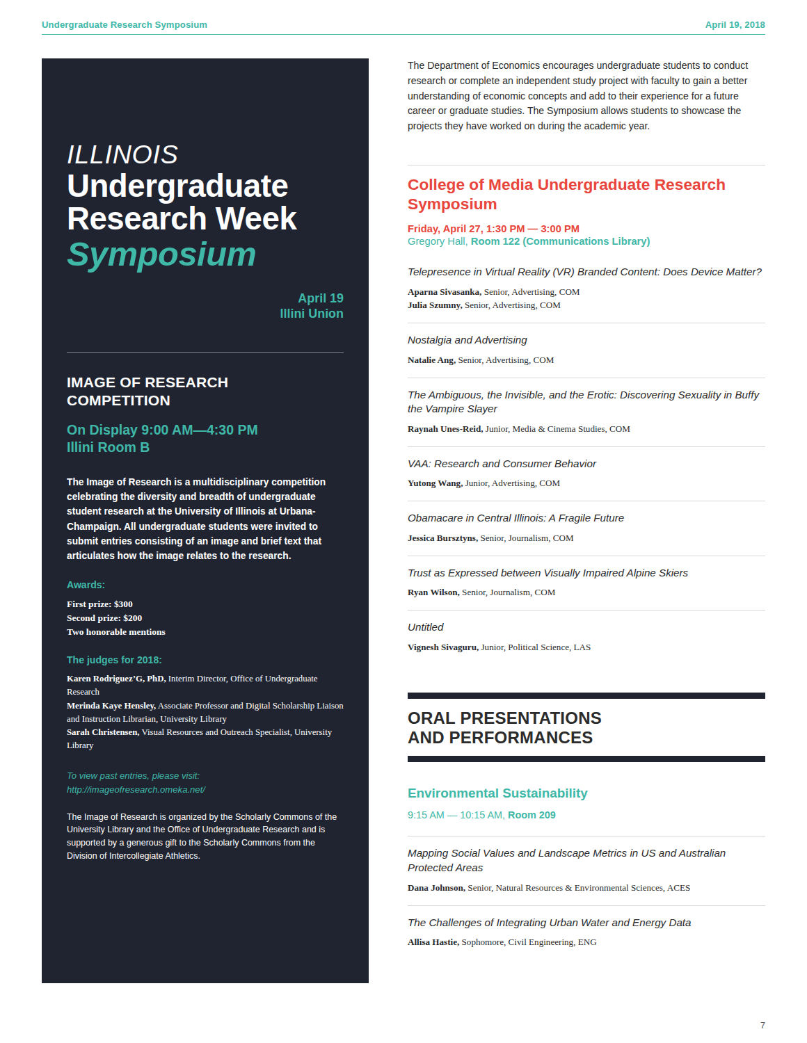Undergraduate Research Symposium April 19, 2018
ILLINOIS
Undergraduate
Research Week Symposium
April 19
Illini Union
Image of Research
Competition
On Display 9:00 AM—4:30 PM
Illini Room B
The Image of Research is a multidisciplinary competition celebrating the diversity and breadth of undergraduate student research at the University of Illinois at Urbana-Champaign. All undergraduate students were invited to submit entries consisting of an image and brief text that articulates how the image relates to the research.
Awards:
First prize: $300
Second prize: $200
Two honorable mentions
The judges for 2018:
Karen Rodriguez’G, PhD, Interim Director, Office of Undergraduate Research
Merinda Kaye Hensley, Associate Professor and Digital Scholarship Liaison and Instruction Librarian, University Library
Sarah Christensen, Visual Resources and Outreach Specialist, University Library
To view past entries, please visit:
http://imageofresearch.omeka.net/
The Image of Research is organized by the Scholarly Commons of the University Library and the Office of Undergraduate Research and is supported by a generous gift to the Scholarly Commons from the Division of Intercollegiate Athletics.
The Department of Economics encourages undergraduate students to conduct research or complete an independent study project with faculty to gain a better understanding of economic concepts and add to their experience for a future career or graduate studies. The Symposium allows students to showcase the projects they have worked on during the academic year.
College of Media Undergraduate Research Symposium
Friday, April 27, 1:30 PM — 3:00 PM
Gregory Hall, Room 122 (Communications Library)
Telepresence in Virtual Reality (VR) Branded Content: Does Device Matter?
Aparna Sivasanka, Senior, Advertising, COM
Julia Szumny, Senior, Advertising, COM
Nostalgia and Advertising
Natalie Ang, Senior, Advertising, COM
The Ambiguous, the Invisible, and the Erotic: Discovering Sexuality in Buffy the Vampire Slayer
Raynah Unes-Reid, Junior, Media & Cinema Studies, COM
VAA: Research and Consumer Behavior
Yutong Wang, Junior, Advertising, COM
Obamacare in Central Illinois: A Fragile Future
Jessica Bursztyns, Senior, Journalism, COM
Trust as Expressed between Visually Impaired Alpine Skiers
Ryan Wilson, Senior, Journalism, COM
Untitled
Vignesh Sivaguru, Junior, Political Science, LAS
Oral Presentations
and Performances
Environmental Sustainability
9:15 AM — 10:15 AM, Room 209
Mapping Social Values and Landscape Metrics in US and Australian Protected Areas
Dana Johnson, Senior, Natural Resources & Environmental Sciences, ACES
The Challenges of Integrating Urban Water and Energy Data
Allisa Hastie, Sophomore, Civil Engineering, ENG
7